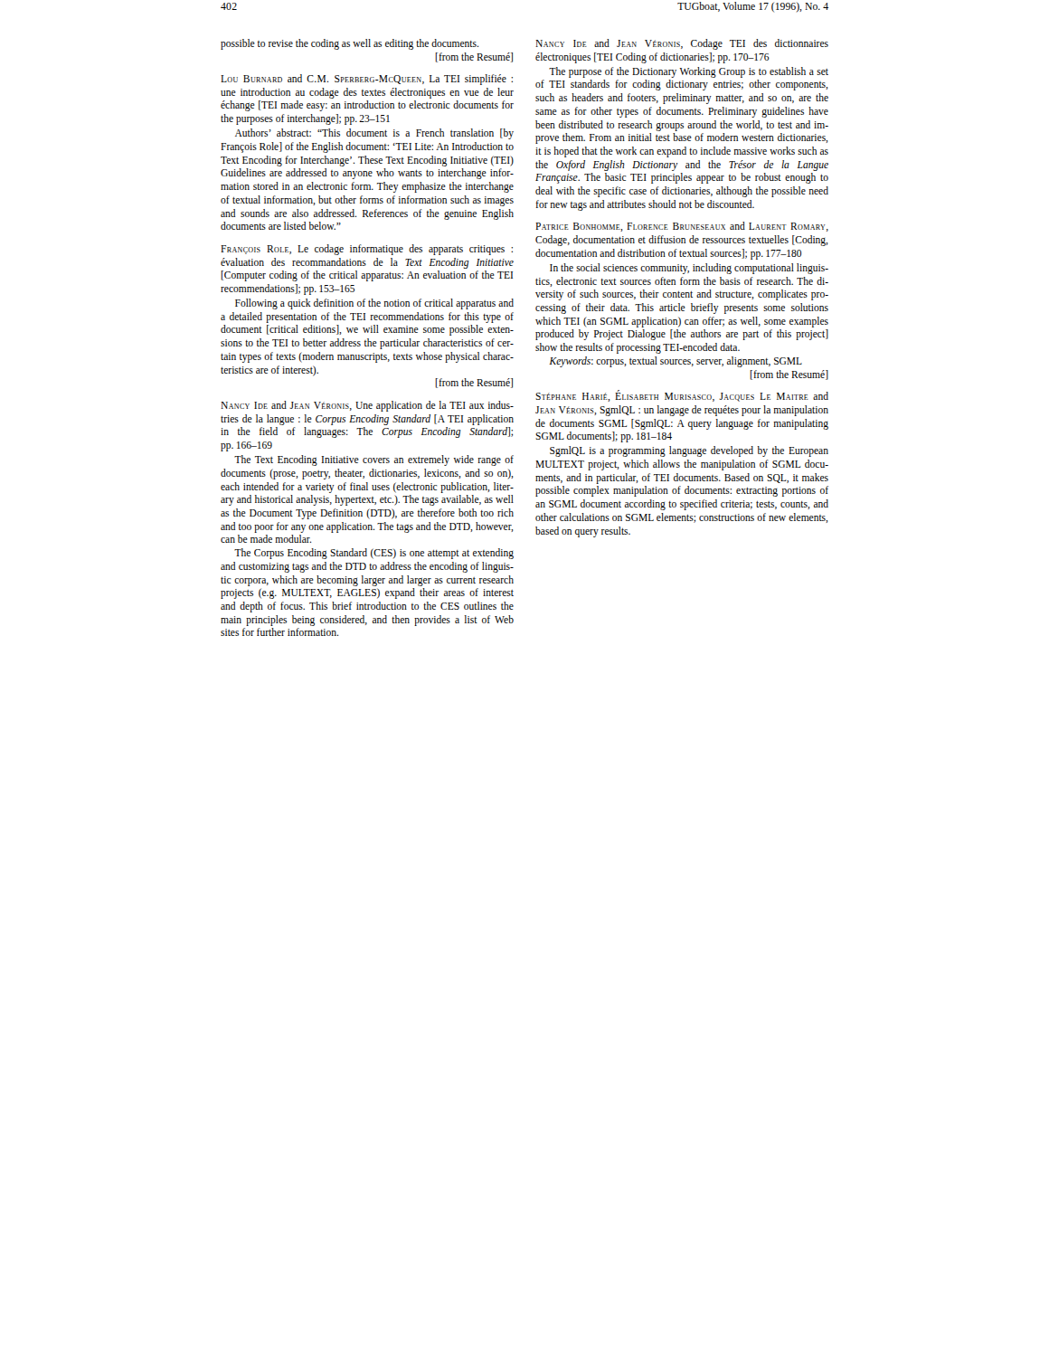402 TUGboat, Volume 17 (1996), No. 4
possible to revise the coding as well as editing the documents.
[from the Resumé]
Lou Burnard and C.M. Sperberg-McQueen, La TEI simplifiée : une introduction au codage des textes électroniques en vue de leur échange [TEI made easy: an introduction to electronic documents for the purposes of interchange]; pp. 23–151
Authors’ abstract: “This document is a French translation [by François Role] of the English document: ‘TEI Lite: An Introduction to Text Encoding for Interchange’. These Text Encoding Initiative (TEI) Guidelines are addressed to anyone who wants to interchange information stored in an electronic form. They emphasize the interchange of textual information, but other forms of information such as images and sounds are also addressed. References of the genuine English documents are listed below.”
François Role, Le codage informatique des apparats critiques : évaluation des recommandations de la Text Encoding Initiative [Computer coding of the critical apparatus: An evaluation of the TEI recommendations]; pp. 153–165
Following a quick definition of the notion of critical apparatus and a detailed presentation of the TEI recommendations for this type of document [critical editions], we will examine some possible extensions to the TEI to better address the particular characteristics of certain types of texts (modern manuscripts, texts whose physical characteristics are of interest).
[from the Resumé]
Nancy Ide and Jean Véronis, Une application de la TEI aux industries de la langue : le Corpus Encoding Standard [A TEI application in the field of languages: The Corpus Encoding Standard]; pp. 166–169
The Text Encoding Initiative covers an extremely wide range of documents (prose, poetry, theater, dictionaries, lexicons, and so on), each intended for a variety of final uses (electronic publication, literary and historical analysis, hypertext, etc.). The tags available, as well as the Document Type Definition (DTD), are therefore both too rich and too poor for any one application. The tags and the DTD, however, can be made modular.
The Corpus Encoding Standard (CES) is one attempt at extending and customizing tags and the DTD to address the encoding of linguistic corpora, which are becoming larger and larger as current research projects (e.g. MULTEXT, EAGLES) expand their areas of interest and depth of focus. This brief introduction to the CES outlines the main principles being considered, and then provides a list of Web sites for further information.
Nancy Ide and Jean Véronis, Codage TEI des dictionnaires électroniques [TEI Coding of dictionaries]; pp. 170–176
The purpose of the Dictionary Working Group is to establish a set of TEI standards for coding dictionary entries; other components, such as headers and footers, preliminary matter, and so on, are the same as for other types of documents. Preliminary guidelines have been distributed to research groups around the world, to test and improve them. From an initial test base of modern western dictionaries, it is hoped that the work can expand to include massive works such as the Oxford English Dictionary and the Trésor de la Langue Française. The basic TEI principles appear to be robust enough to deal with the specific case of dictionaries, although the possible need for new tags and attributes should not be discounted.
Patrice Bonhomme, Florence Bruneseaux and Laurent Romary, Codage, documentation et diffusion de ressources textuelles [Coding, documentation and distribution of textual sources]; pp. 177–180
In the social sciences community, including computational linguistics, electronic text sources often form the basis of research. The diversity of such sources, their content and structure, complicates processing of their data. This article briefly presents some solutions which TEI (an SGML application) can offer; as well, some examples produced by Project Dialogue [the authors are part of this project] show the results of processing TEI-encoded data.
Keywords: corpus, textual sources, server, alignment, SGML
[from the Resumé]
Stéphane Harié, Élisabeth Murisasco, Jacques Le Maitre and Jean Véronis, SgmlQL : un langage de requétes pour la manipulation de documents SGML [SgmlQL: A query language for manipulating SGML documents]; pp. 181–184
SgmlQL is a programming language developed by the European MULTEXT project, which allows the manipulation of SGML documents, and in particular, of TEI documents. Based on SQL, it makes possible complex manipulation of documents: extracting portions of an SGML document according to specified criteria; tests, counts, and other calculations on SGML elements; constructions of new elements, based on query results.